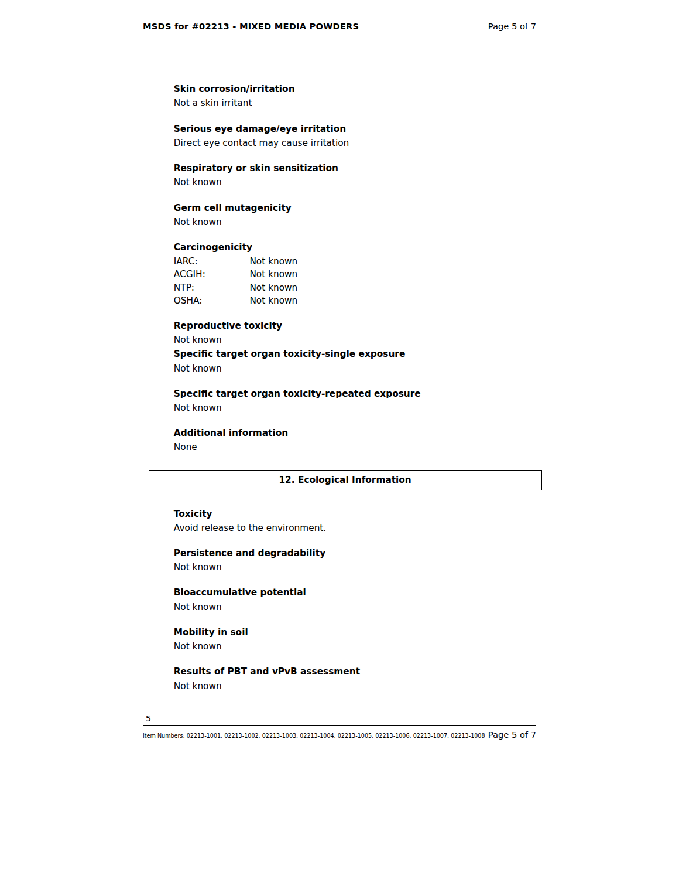MSDS for #02213 - MIXED MEDIA POWDERS
Page 5 of 7
Skin corrosion/irritation
Not a skin irritant
Serious eye damage/eye irritation
Direct eye contact may cause irritation
Respiratory or skin sensitization
Not known
Germ cell mutagenicity
Not known
Carcinogenicity
| IARC: | Not known |
| ACGIH: | Not known |
| NTP: | Not known |
| OSHA: | Not known |
Reproductive toxicity
Not known
Specific target organ toxicity-single exposure
Not known
Specific target organ toxicity-repeated exposure
Not known
Additional information
None
12. Ecological Information
Toxicity
Avoid release to the environment.
Persistence and degradability
Not known
Bioaccumulative potential
Not known
Mobility in soil
Not known
Results of PBT and vPvB assessment
Not known
5
Item Numbers: 02213-1001, 02213-1002, 02213-1003, 02213-1004, 02213-1005, 02213-1006, 02213-1007, 02213-1008
Page 5 of 7